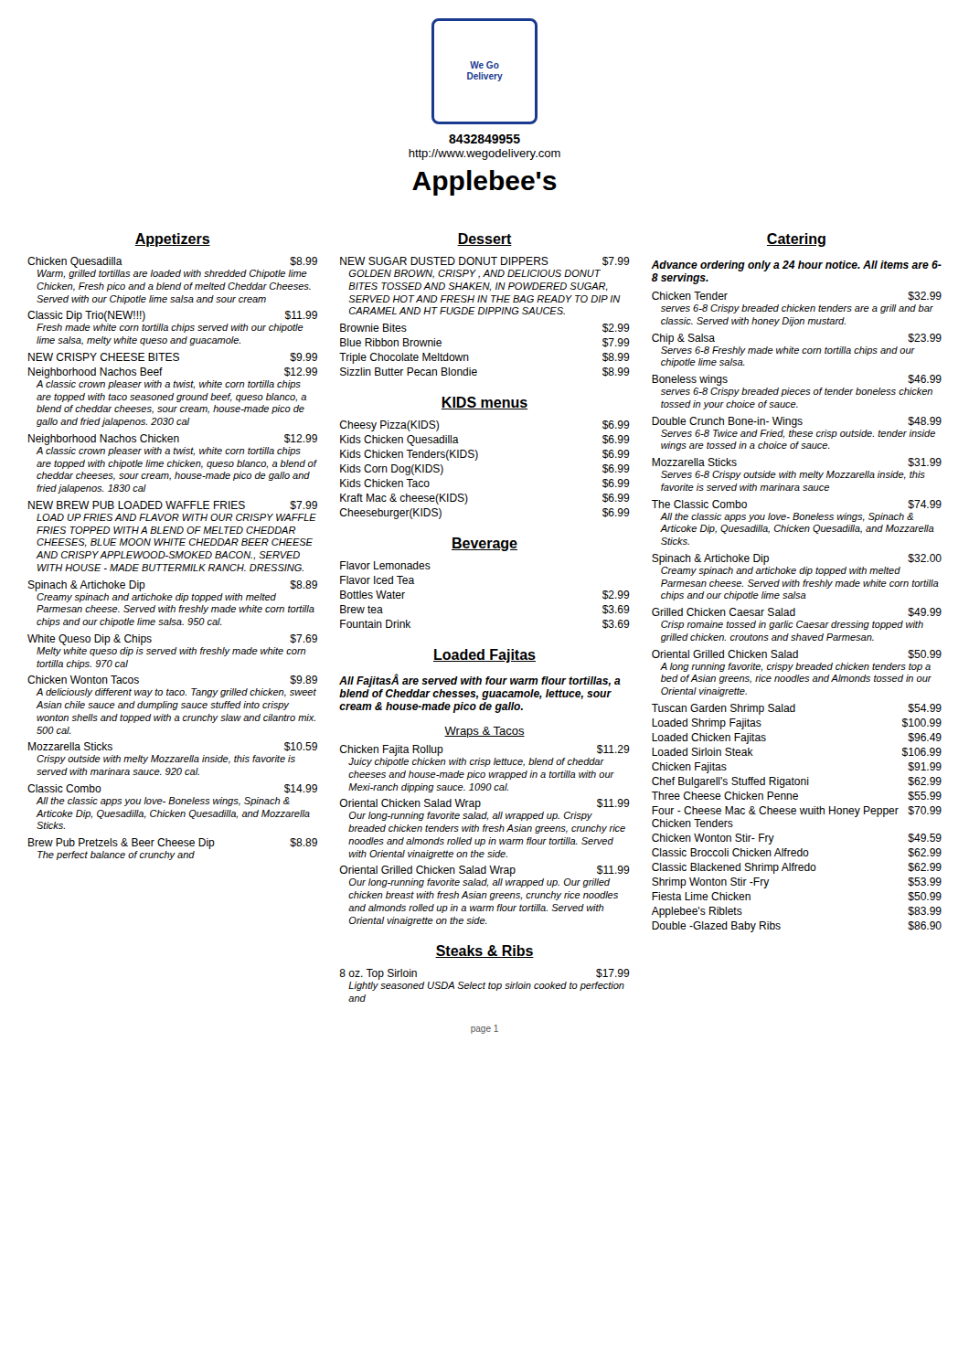We Go
Delivery
8432849955
http://www.wegodelivery.com
Applebee's
Appetizers
Chicken Quesadilla$8.99
Warm, grilled tortillas are loaded with shredded Chipotle lime Chicken, Fresh pico and a blend of melted Cheddar Cheeses. Served with our Chipotle lime salsa and sour cream
Classic Dip Trio(NEW!!!)$11.99
Fresh made white corn tortilla chips served with our chipotle lime salsa, melty white queso and guacamole.
NEW CRISPY CHEESE BITES$9.99
Neighborhood Nachos Beef$12.99
A classic crown pleaser with a twist, white corn tortilla chips are topped with taco seasoned ground beef, queso blanco, a blend of cheddar cheeses, sour cream, house-made pico de gallo and fried jalapenos. 2030 cal
Neighborhood Nachos Chicken$12.99
A classic crown pleaser with a twist, white corn tortilla chips are topped with chipotle lime chicken, queso blanco, a blend of cheddar cheeses, sour cream, house-made pico de gallo and fried jalapenos. 1830 cal
NEW BREW PUB LOADED WAFFLE FRIES$7.99
LOAD UP FRIES AND FLAVOR WITH OUR CRISPY WAFFLE FRIES TOPPED WITH A BLEND OF MELTED CHEDDAR CHEESES, BLUE MOON WHITE CHEDDAR BEER CHEESE AND CRISPY APPLEWOOD-SMOKED BACON., SERVED WITH HOUSE - MADE BUTTERMILK RANCH. DRESSING.
Spinach & Artichoke Dip$8.89
Creamy spinach and artichoke dip topped with melted Parmesan cheese. Served with freshly made white corn tortilla chips and our chipotle lime salsa. 950 cal.
White Queso Dip & Chips$7.69
Melty white queso dip is served with freshly made white corn tortilla chips. 970 cal
Chicken Wonton Tacos$9.89
A deliciously different way to taco. Tangy grilled chicken, sweet Asian chile sauce and dumpling sauce stuffed into crispy wonton shells and topped with a crunchy slaw and cilantro mix. 500 cal.
Mozzarella Sticks$10.59
Crispy outside with melty Mozzarella inside, this favorite is served with marinara sauce. 920 cal.
Classic Combo$14.99
All the classic apps you love- Boneless wings, Spinach & Articoke Dip, Quesadilla, Chicken Quesadilla, and Mozzarella Sticks.
Brew Pub Pretzels & Beer Cheese Dip$8.89
The perfect balance of crunchy and
Dessert
NEW SUGAR DUSTED DONUT DIPPERS$7.99
GOLDEN BROWN, CRISPY , AND DELICIOUS DONUT BITES TOSSED AND SHAKEN, IN POWDERED SUGAR, SERVED HOT AND FRESH IN THE BAG READY TO DIP IN CARAMEL AND HT FUGDE DIPPING SAUCES.
Brownie Bites$2.99
Blue Ribbon Brownie$7.99
Triple Chocolate Meltdown$8.99
Sizzlin Butter Pecan Blondie$8.99
KIDS menus
Cheesy Pizza(KIDS)$6.99
Kids Chicken Quesadilla$6.99
Kids Chicken Tenders(KIDS)$6.99
Kids Corn Dog(KIDS)$6.99
Kids Chicken Taco$6.99
Kraft Mac & cheese(KIDS)$6.99
Cheeseburger(KIDS)$6.99
Beverage
Flavor Lemonades
Flavor Iced Tea
Bottles Water$2.99
Brew tea$3.69
Fountain Drink$3.69
Loaded Fajitas
All FajitasÂ are served with four warm flour tortillas, a blend of Cheddar chesses, guacamole, lettuce, sour cream & house-made pico de gallo.
Wraps & Tacos
Chicken Fajita Rollup$11.29
Juicy chipotle chicken with crisp lettuce, blend of cheddar cheeses and house-made pico wrapped in a tortilla with our Mexi-ranch dipping sauce. 1090 cal.
Oriental Chicken Salad Wrap$11.99
Our long-running favorite salad, all wrapped up. Crispy breaded chicken tenders with fresh Asian greens, crunchy rice noodles and almonds rolled up in warm flour tortilla. Served with Oriental vinaigrette on the side.
Oriental Grilled Chicken Salad Wrap$11.99
Our long-running favorite salad, all wrapped up. Our grilled chicken breast with fresh Asian greens, crunchy rice noodles and almonds rolled up in a warm flour tortilla. Served with Oriental vinaigrette on the side.
Steaks & Ribs
8 oz. Top Sirloin$17.99
Lightly seasoned USDA Select top sirloin cooked to perfection and
Catering
Advance ordering only a 24 hour notice. All items are 6-8 servings.
Chicken Tender$32.99
serves 6-8 Crispy breaded chicken tenders are a grill and bar classic. Served with honey Dijon mustard.
Chip & Salsa$23.99
Serves 6-8 Freshly made white corn tortilla chips and our chipotle lime salsa.
Boneless wings$46.99
serves 6-8 Crispy breaded pieces of tender boneless chicken tossed in your choice of sauce.
Double Crunch Bone-in- Wings$48.99
Serves 6-8 Twice and Fried, these crisp outside. tender inside wings are tossed in a choice of sauce.
Mozzarella Sticks$31.99
Serves 6-8 Crispy outside with melty Mozzarella inside, this favorite is served with marinara sauce
The Classic Combo$74.99
All the classic apps you love- Boneless wings, Spinach & Articoke Dip, Quesadilla, Chicken Quesadilla, and Mozzarella Sticks.
Spinach & Artichoke Dip$32.00
Creamy spinach and artichoke dip topped with melted Parmesan cheese. Served with freshly made white corn tortilla chips and our chipotle lime salsa
Grilled Chicken Caesar Salad$49.99
Crisp romaine tossed in garlic Caesar dressing topped with grilled chicken. croutons and shaved Parmesan.
Oriental Grilled Chicken Salad$50.99
A long running favorite, crispy breaded chicken tenders top a bed of Asian greens, rice noodles and Almonds tossed in our Oriental vinaigrette.
Tuscan Garden Shrimp Salad$54.99
Loaded Shrimp Fajitas$100.99
Loaded Chicken Fajitas$96.49
Loaded Sirloin Steak$106.99
Chicken Fajitas$91.99
Chef Bulgarell's Stuffed Rigatoni$62.99
Three Cheese Chicken Penne$55.99
Four - Cheese Mac & Cheese wuith Honey Pepper Chicken Tenders$70.99
Chicken Wonton Stir- Fry$49.59
Classic Broccoli Chicken Alfredo$62.99
Classic Blackened Shrimp Alfredo$62.99
Shrimp Wonton Stir -Fry$53.99
Fiesta Lime Chicken$50.99
Applebee's Riblets$83.99
Double -Glazed Baby Ribs$86.90
page 1